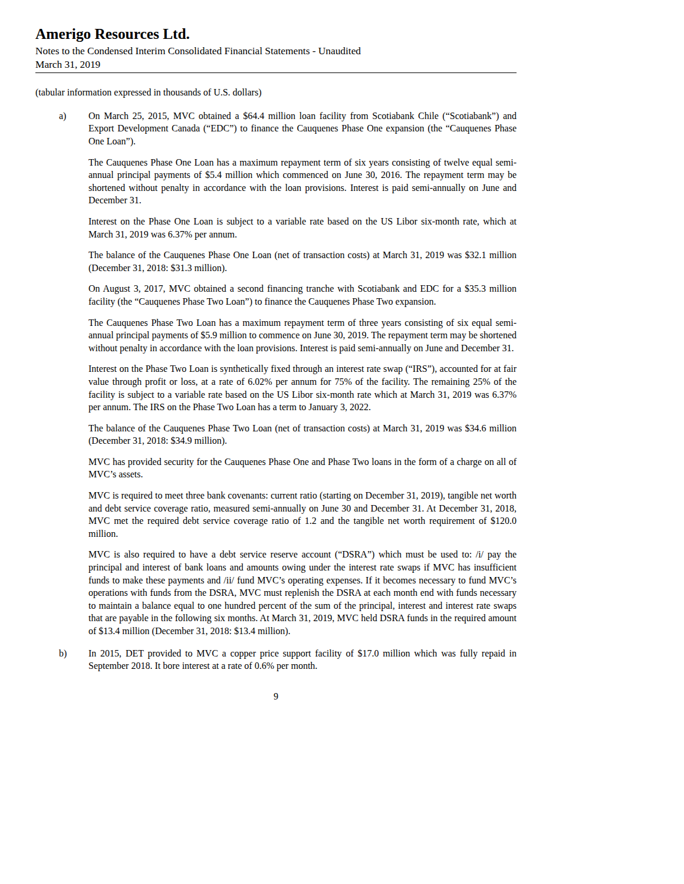Amerigo Resources Ltd.
Notes to the Condensed Interim Consolidated Financial Statements - Unaudited
March 31, 2019
(tabular information expressed in thousands of U.S. dollars)
On March 25, 2015, MVC obtained a $64.4 million loan facility from Scotiabank Chile (“Scotiabank”) and Export Development Canada (“EDC”) to finance the Cauquenes Phase One expansion (the “Cauquenes Phase One Loan”).
The Cauquenes Phase One Loan has a maximum repayment term of six years consisting of twelve equal semi-annual principal payments of $5.4 million which commenced on June 30, 2016. The repayment term may be shortened without penalty in accordance with the loan provisions. Interest is paid semi-annually on June and December 31.
Interest on the Phase One Loan is subject to a variable rate based on the US Libor six-month rate, which at March 31, 2019 was 6.37% per annum.
The balance of the Cauquenes Phase One Loan (net of transaction costs) at March 31, 2019 was $32.1 million (December 31, 2018: $31.3 million).
On August 3, 2017, MVC obtained a second financing tranche with Scotiabank and EDC for a $35.3 million facility (the “Cauquenes Phase Two Loan”) to finance the Cauquenes Phase Two expansion.
The Cauquenes Phase Two Loan has a maximum repayment term of three years consisting of six equal semi-annual principal payments of $5.9 million to commence on June 30, 2019. The repayment term may be shortened without penalty in accordance with the loan provisions. Interest is paid semi-annually on June and December 31.
Interest on the Phase Two Loan is synthetically fixed through an interest rate swap (“IRS”), accounted for at fair value through profit or loss, at a rate of 6.02% per annum for 75% of the facility. The remaining 25% of the facility is subject to a variable rate based on the US Libor six-month rate which at March 31, 2019 was 6.37% per annum. The IRS on the Phase Two Loan has a term to January 3, 2022.
The balance of the Cauquenes Phase Two Loan (net of transaction costs) at March 31, 2019 was $34.6 million (December 31, 2018: $34.9 million).
MVC has provided security for the Cauquenes Phase One and Phase Two loans in the form of a charge on all of MVC’s assets.
MVC is required to meet three bank covenants: current ratio (starting on December 31, 2019), tangible net worth and debt service coverage ratio, measured semi-annually on June 30 and December 31. At December 31, 2018, MVC met the required debt service coverage ratio of 1.2 and the tangible net worth requirement of $120.0 million.
MVC is also required to have a debt service reserve account (“DSRA”) which must be used to: /i/ pay the principal and interest of bank loans and amounts owing under the interest rate swaps if MVC has insufficient funds to make these payments and /ii/ fund MVC’s operating expenses. If it becomes necessary to fund MVC’s operations with funds from the DSRA, MVC must replenish the DSRA at each month end with funds necessary to maintain a balance equal to one hundred percent of the sum of the principal, interest and interest rate swaps that are payable in the following six months. At March 31, 2019, MVC held DSRA funds in the required amount of $13.4 million (December 31, 2018: $13.4 million).
In 2015, DET provided to MVC a copper price support facility of $17.0 million which was fully repaid in September 2018. It bore interest at a rate of 0.6% per month.
9